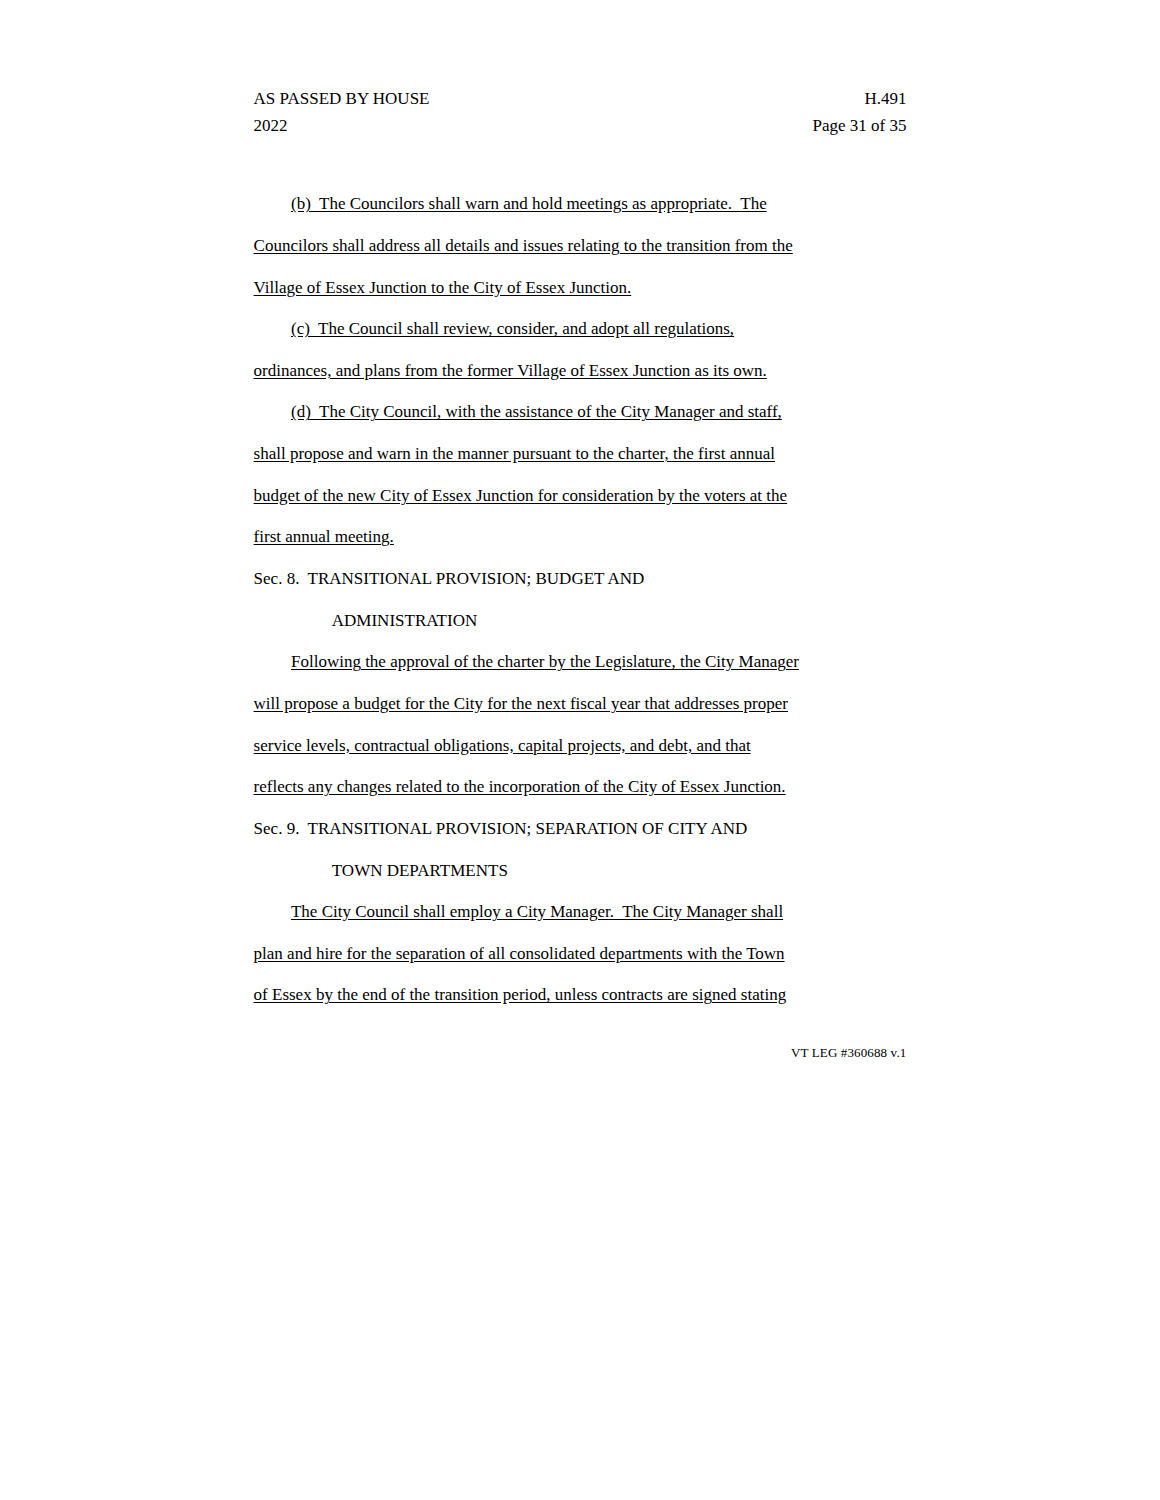AS PASSED BY HOUSE
2022
H.491
Page 31 of 35
(b) The Councilors shall warn and hold meetings as appropriate. The
Councilors shall address all details and issues relating to the transition from the
Village of Essex Junction to the City of Essex Junction.
(c) The Council shall review, consider, and adopt all regulations,
ordinances, and plans from the former Village of Essex Junction as its own.
(d) The City Council, with the assistance of the City Manager and staff,
shall propose and warn in the manner pursuant to the charter, the first annual
budget of the new City of Essex Junction for consideration by the voters at the
first annual meeting.
Sec. 8. TRANSITIONAL PROVISION; BUDGET AND
ADMINISTRATION
Following the approval of the charter by the Legislature, the City Manager
will propose a budget for the City for the next fiscal year that addresses proper
service levels, contractual obligations, capital projects, and debt, and that
reflects any changes related to the incorporation of the City of Essex Junction.
Sec. 9. TRANSITIONAL PROVISION; SEPARATION OF CITY AND
TOWN DEPARTMENTS
The City Council shall employ a City Manager. The City Manager shall
plan and hire for the separation of all consolidated departments with the Town
of Essex by the end of the transition period, unless contracts are signed stating
VT LEG #360688 v.1